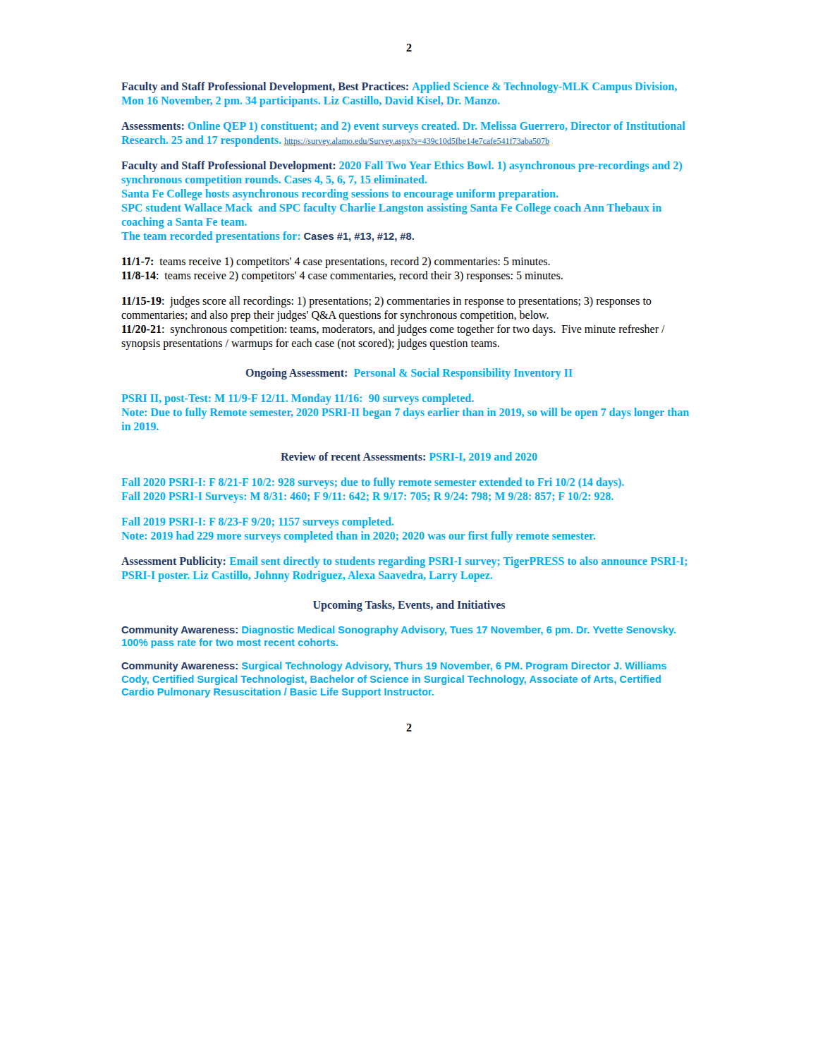2
Faculty and Staff Professional Development, Best Practices: Applied Science & Technology-MLK Campus Division, Mon 16 November, 2 pm. 34 participants. Liz Castillo, David Kisel, Dr. Manzo.
Assessments: Online QEP 1) constituent; and 2) event surveys created. Dr. Melissa Guerrero, Director of Institutional Research. 25 and 17 respondents. https://survey.alamo.edu/Survey.aspx?s=439c10d5fbe14e7cafe541f73aba507b
Faculty and Staff Professional Development: 2020 Fall Two Year Ethics Bowl. 1) asynchronous pre-recordings and 2) synchronous competition rounds. Cases 4, 5, 6, 7, 15 eliminated.
Santa Fe College hosts asynchronous recording sessions to encourage uniform preparation.
SPC student Wallace Mack and SPC faculty Charlie Langston assisting Santa Fe College coach Ann Thebaux in coaching a Santa Fe team.
The team recorded presentations for: Cases #1, #13, #12, #8.
11/1-7: teams receive 1) competitors' 4 case presentations, record 2) commentaries: 5 minutes.
11/8-14: teams receive 2) competitors' 4 case commentaries, record their 3) responses: 5 minutes.
11/15-19: judges score all recordings: 1) presentations; 2) commentaries in response to presentations; 3) responses to commentaries; and also prep their judges' Q&A questions for synchronous competition, below.
11/20-21: synchronous competition: teams, moderators, and judges come together for two days. Five minute refresher / synopsis presentations / warmups for each case (not scored); judges question teams.
Ongoing Assessment: Personal & Social Responsibility Inventory II
PSRI II, post-Test: M 11/9-F 12/11. Monday 11/16: 90 surveys completed.
Note: Due to fully Remote semester, 2020 PSRI-II began 7 days earlier than in 2019, so will be open 7 days longer than in 2019.
Review of recent Assessments: PSRI-I, 2019 and 2020
Fall 2020 PSRI-I: F 8/21-F 10/2: 928 surveys; due to fully remote semester extended to Fri 10/2 (14 days).
Fall 2020 PSRI-I Surveys: M 8/31: 460; F 9/11: 642; R 9/17: 705; R 9/24: 798; M 9/28: 857; F 10/2: 928.
Fall 2019 PSRI-I: F 8/23-F 9/20; 1157 surveys completed.
Note: 2019 had 229 more surveys completed than in 2020; 2020 was our first fully remote semester.
Assessment Publicity: Email sent directly to students regarding PSRI-I survey; TigerPRESS to also announce PSRI-I; PSRI-I poster. Liz Castillo, Johnny Rodriguez, Alexa Saavedra, Larry Lopez.
Upcoming Tasks, Events, and Initiatives
Community Awareness: Diagnostic Medical Sonography Advisory, Tues 17 November, 6 pm. Dr. Yvette Senovsky. 100% pass rate for two most recent cohorts.
Community Awareness: Surgical Technology Advisory, Thurs 19 November, 6 PM. Program Director J. Williams Cody, Certified Surgical Technologist, Bachelor of Science in Surgical Technology, Associate of Arts, Certified Cardio Pulmonary Resuscitation / Basic Life Support Instructor.
2